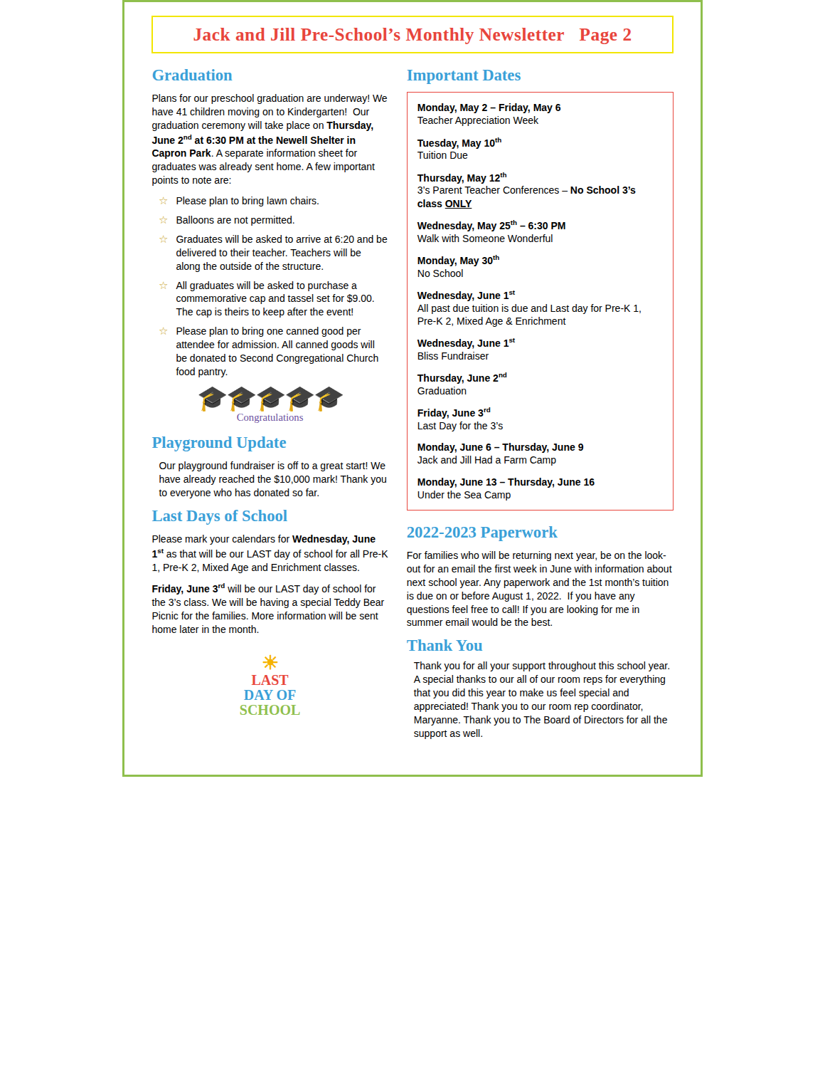Jack and Jill Pre-School’s Monthly Newsletter Page 2
Graduation
Plans for our preschool graduation are underway! We have 41 children moving on to Kindergarten! Our graduation ceremony will take place on Thursday, June 2nd at 6:30 PM at the Newell Shelter in Capron Park. A separate information sheet for graduates was already sent home. A few important points to note are:
Please plan to bring lawn chairs.
Balloons are not permitted.
Graduates will be asked to arrive at 6:20 and be delivered to their teacher. Teachers will be along the outside of the structure.
All graduates will be asked to purchase a commemorative cap and tassel set for $9.00. The cap is theirs to keep after the event!
Please plan to bring one canned good per attendee for admission. All canned goods will be donated to Second Congregational Church food pantry.
🎓🎓🎓🎓🎓
Congratulations
Playground Update
Our playground fundraiser is off to a great start! We have already reached the $10,000 mark! Thank you to everyone who has donated so far.
Last Days of School
Please mark your calendars for Wednesday, June 1st as that will be our LAST day of school for all Pre-K 1, Pre-K 2, Mixed Age and Enrichment classes.
Friday, June 3rd will be our LAST day of school for the 3’s class. We will be having a special Teddy Bear Picnic for the families. More information will be sent home later in the month.
☀
LAST
DAY OF
SCHOOL
Important Dates
Monday, May 2 – Friday, May 6
Teacher Appreciation Week
Tuesday, May 10th
Tuition Due
Thursday, May 12th
3’s Parent Teacher Conferences – No School 3’s class ONLY
Wednesday, May 25th – 6:30 PM
Walk with Someone Wonderful
Monday, May 30th
No School
Wednesday, June 1st
All past due tuition is due and Last day for Pre-K 1, Pre-K 2, Mixed Age & Enrichment
Wednesday, June 1st
Bliss Fundraiser
Thursday, June 2nd
Graduation
Friday, June 3rd
Last Day for the 3’s
Monday, June 6 – Thursday, June 9
Jack and Jill Had a Farm Camp
Monday, June 13 – Thursday, June 16
Under the Sea Camp
2022-2023 Paperwork
For families who will be returning next year, be on the look-out for an email the first week in June with information about next school year. Any paperwork and the 1st month’s tuition is due on or before August 1, 2022. If you have any questions feel free to call! If you are looking for me in summer email would be the best.
Thank You
Thank you for all your support throughout this school year. A special thanks to our all of our room reps for everything that you did this year to make us feel special and appreciated! Thank you to our room rep coordinator, Maryanne. Thank you to The Board of Directors for all the support as well.